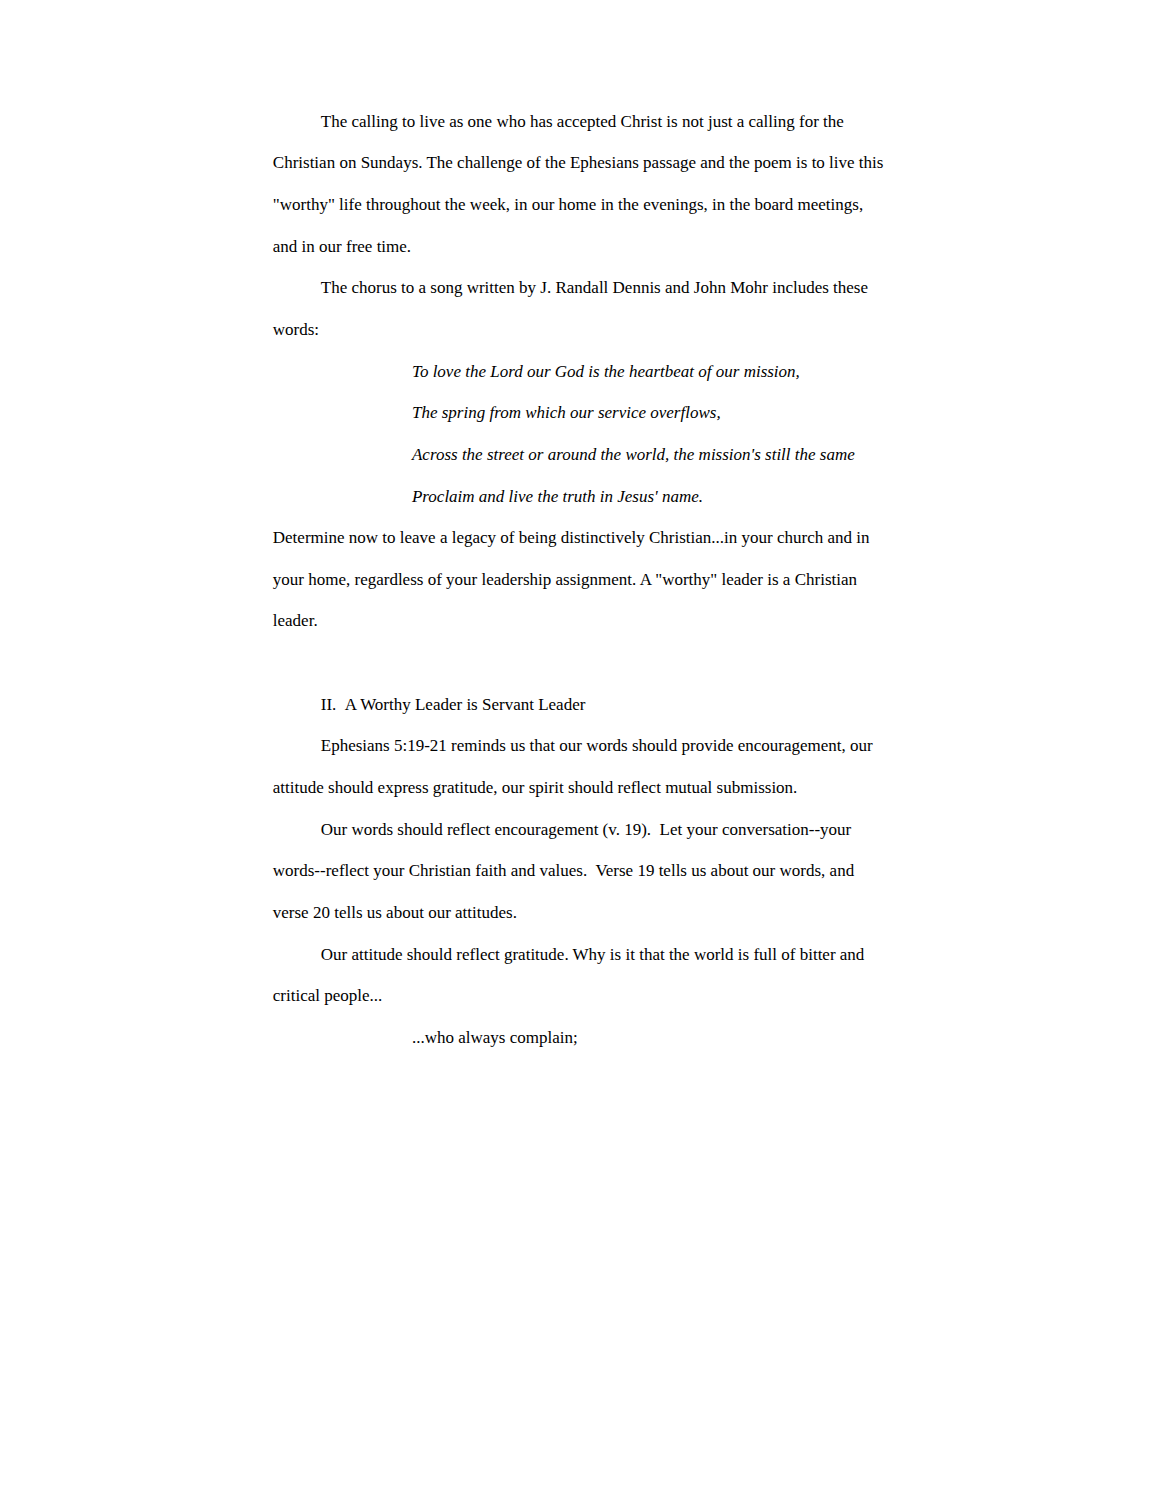The calling to live as one who has accepted Christ is not just a calling for the Christian on Sundays. The challenge of the Ephesians passage and the poem is to live this "worthy" life throughout the week, in our home in the evenings, in the board meetings, and in our free time.
The chorus to a song written by J. Randall Dennis and John Mohr includes these words:
To love the Lord our God is the heartbeat of our mission,
The spring from which our service overflows,
Across the street or around the world, the mission's still the same
Proclaim and live the truth in Jesus' name.
Determine now to leave a legacy of being distinctively Christian...in your church and in your home, regardless of your leadership assignment. A "worthy" leader is a Christian leader.
II. A Worthy Leader is Servant Leader
Ephesians 5:19-21 reminds us that our words should provide encouragement, our attitude should express gratitude, our spirit should reflect mutual submission.
Our words should reflect encouragement (v. 19). Let your conversation--your words--reflect your Christian faith and values. Verse 19 tells us about our words, and verse 20 tells us about our attitudes.
Our attitude should reflect gratitude. Why is it that the world is full of bitter and critical people...
...who always complain;